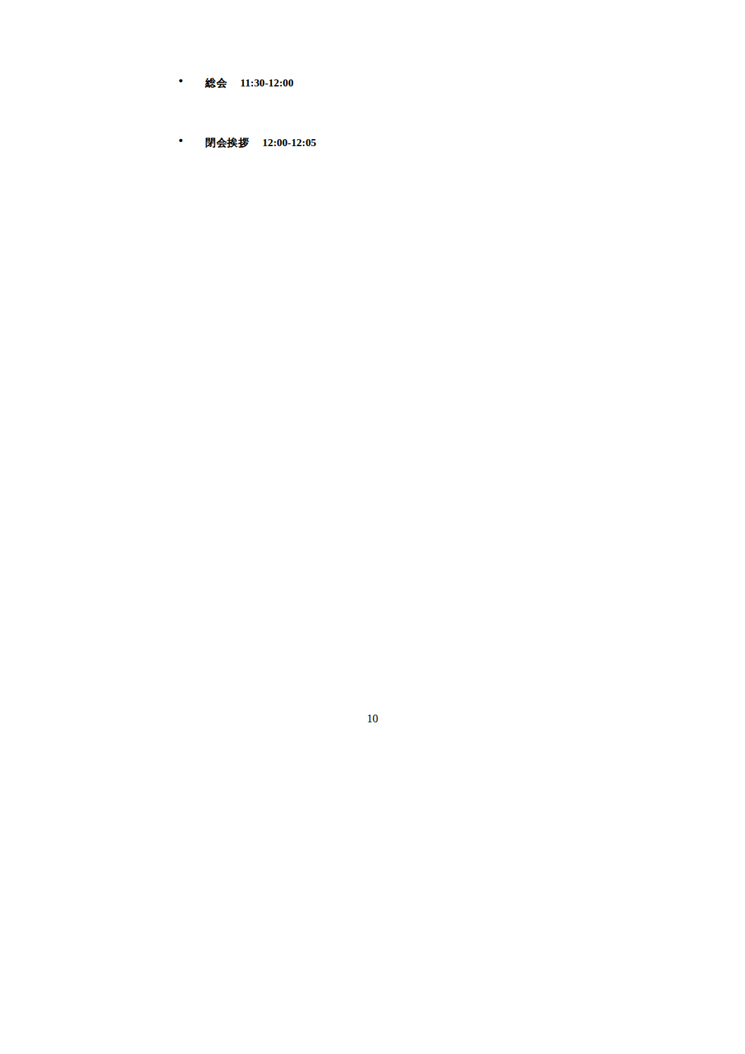総会 11:30-12:00
閉会挨拶 12:00-12:05
10